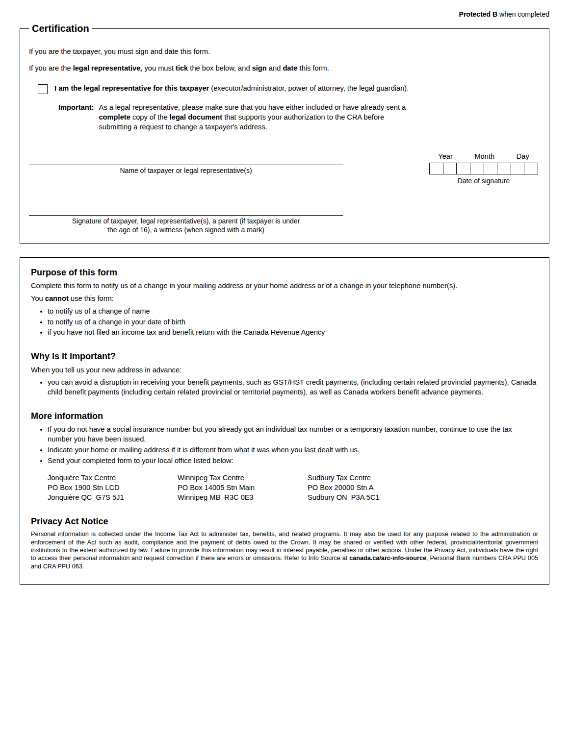Protected B when completed
Certification
If you are the taxpayer, you must sign and date this form.
If you are the legal representative, you must tick the box below, and sign and date this form.
I am the legal representative for this taxpayer (executor/administrator, power of attorney, the legal guardian).
Important:
As a legal representative, please make sure that you have either included or have already sent a complete copy of the legal document that supports your authorization to the CRA before submitting a request to change a taxpayer's address.
Name of taxpayer or legal representative(s)
Year Month Day
Date of signature
Signature of taxpayer, legal representative(s), a parent (if taxpayer is under
the age of 16), a witness (when signed with a mark)
Purpose of this form
Complete this form to notify us of a change in your mailing address or your home address or of a change in your telephone number(s).
You cannot use this form:
to notify us of a change of name
to notify us of a change in your date of birth
if you have not filed an income tax and benefit return with the Canada Revenue Agency
Why is it important?
When you tell us your new address in advance:
you can avoid a disruption in receiving your benefit payments, such as GST/HST credit payments, (including certain related provincial payments), Canada child benefit payments (including certain related provincial or territorial payments), as well as Canada workers benefit advance payments.
More information
If you do not have a social insurance number but you already got an individual tax number or a temporary taxation number, continue to use the tax number you have been issued.
Indicate your home or mailing address if it is different from what it was when you last dealt with us.
Send your completed form to your local office listed below:
Jonquière Tax Centre
PO Box 1900 Stn LCD
Jonquière QC G7S 5J1
Winnipeg Tax Centre
PO Box 14005 Stn Main
Winnipeg MB R3C 0E3
Sudbury Tax Centre
PO Box 20000 Stn A
Sudbury ON P3A 5C1
Privacy Act Notice
Personal information is collected under the Income Tax Act to administer tax, benefits, and related programs. It may also be used for any purpose related to the administration or enforcement of the Act such as audit, compliance and the payment of debts owed to the Crown. It may be shared or verified with other federal, provincial/territorial government institutions to the extent authorized by law. Failure to provide this information may result in interest payable, penalties or other actions. Under the Privacy Act, individuals have the right to access their personal information and request correction if there are errors or omissions. Refer to Info Source at canada.ca/arc-info-source, Personal Bank numbers CRA PPU 005 and CRA PPU 063.